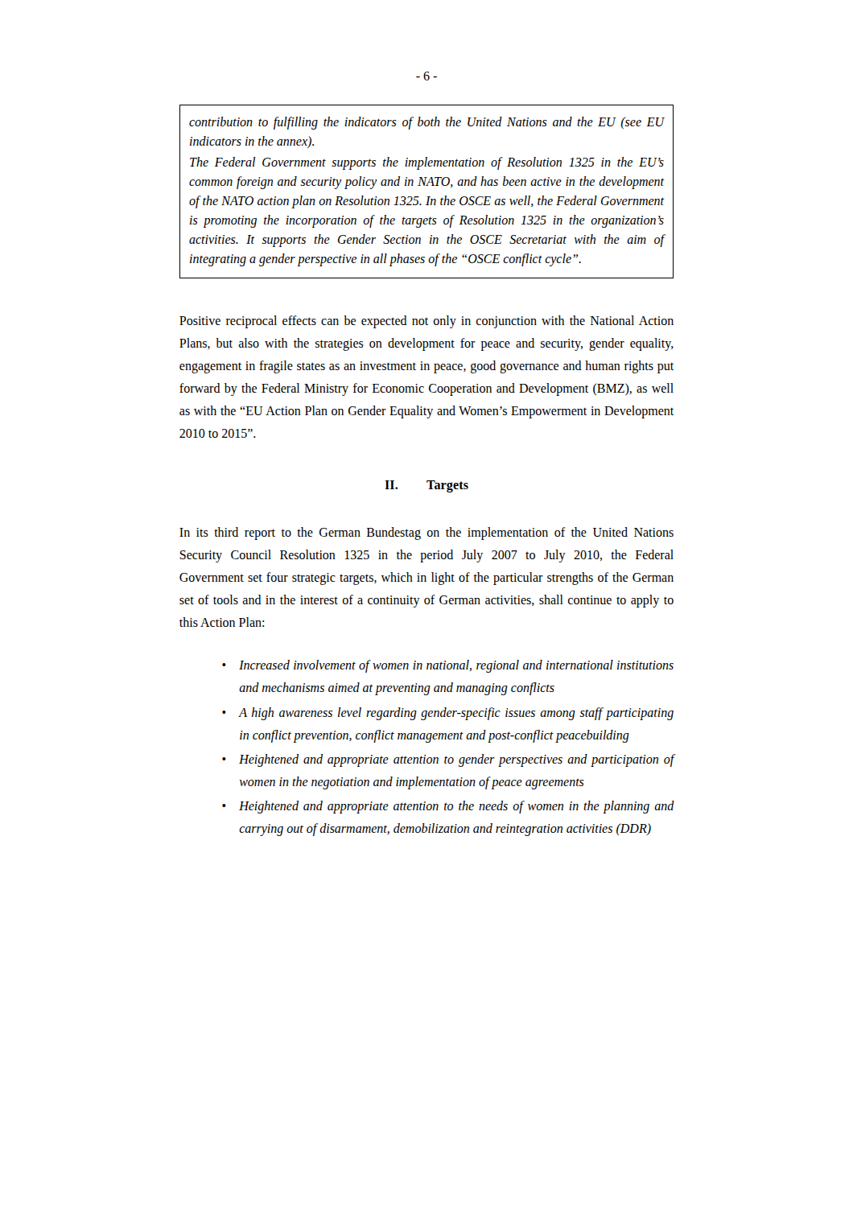- 6 -
contribution to fulfilling the indicators of both the United Nations and the EU (see EU indicators in the annex).
The Federal Government supports the implementation of Resolution 1325 in the EU’s common foreign and security policy and in NATO, and has been active in the development of the NATO action plan on Resolution 1325. In the OSCE as well, the Federal Government is promoting the incorporation of the targets of Resolution 1325 in the organization’s activities. It supports the Gender Section in the OSCE Secretariat with the aim of integrating a gender perspective in all phases of the “OSCE conflict cycle”.
Positive reciprocal effects can be expected not only in conjunction with the National Action Plans, but also with the strategies on development for peace and security, gender equality, engagement in fragile states as an investment in peace, good governance and human rights put forward by the Federal Ministry for Economic Cooperation and Development (BMZ), as well as with the “EU Action Plan on Gender Equality and Women’s Empowerment in Development 2010 to 2015”.
II. Targets
In its third report to the German Bundestag on the implementation of the United Nations Security Council Resolution 1325 in the period July 2007 to July 2010, the Federal Government set four strategic targets, which in light of the particular strengths of the German set of tools and in the interest of a continuity of German activities, shall continue to apply to this Action Plan:
Increased involvement of women in national, regional and international institutions and mechanisms aimed at preventing and managing conflicts
A high awareness level regarding gender-specific issues among staff participating in conflict prevention, conflict management and post-conflict peacebuilding
Heightened and appropriate attention to gender perspectives and participation of women in the negotiation and implementation of peace agreements
Heightened and appropriate attention to the needs of women in the planning and carrying out of disarmament, demobilization and reintegration activities (DDR)